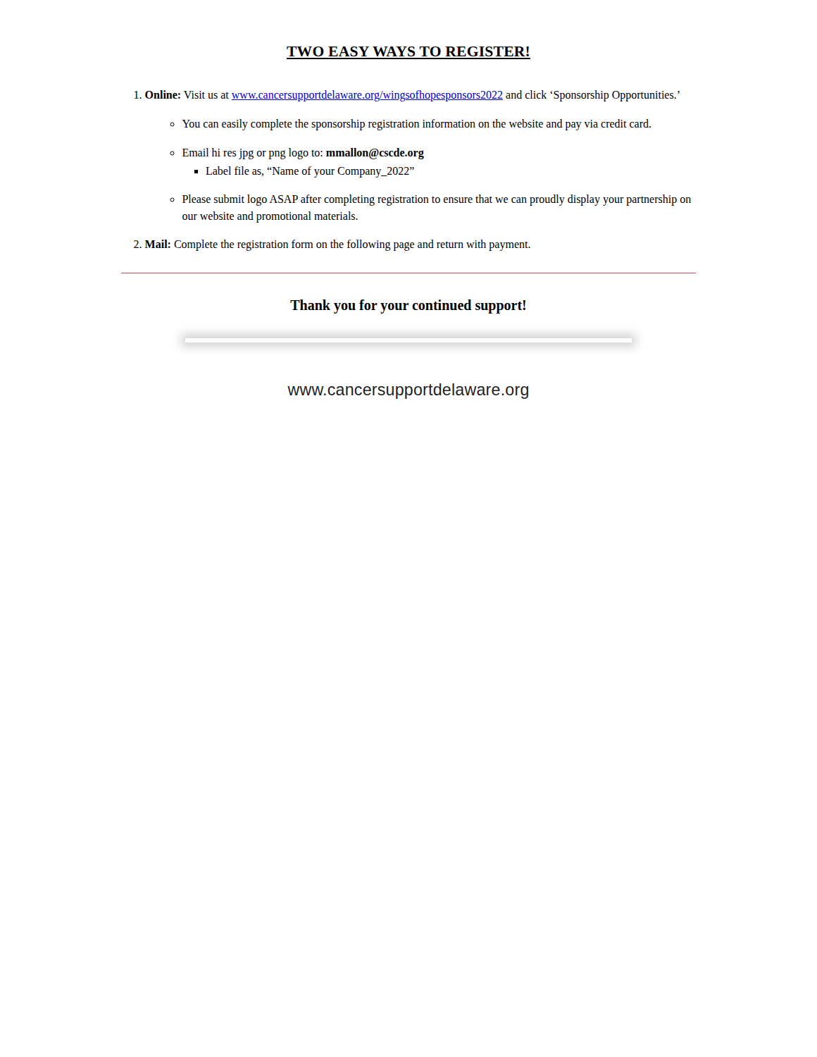TWO EASY WAYS TO REGISTER!
Online: Visit us at www.cancersupportdelaware.org/wingsofhopesponsors2022 and click ‘Sponsorship Opportunities.’
You can easily complete the sponsorship registration information on the website and pay via credit card.
Email hi res jpg or png logo to: mmallon@cscde.org
Label file as, “Name of your Company_2022”
Please submit logo ASAP after completing registration to ensure that we can proudly display your partnership on our website and promotional materials.
Mail: Complete the registration form on the following page and return with payment.
Thank you for your continued support!
Volunteers releasing butterflies
Children at lemonade stand
Child in tree
Butterfly wings art
Three participants smiling
Butterfly on hand
Butterfly banner
Crowd gathered outdoors
www.cancersupportdelaware.org